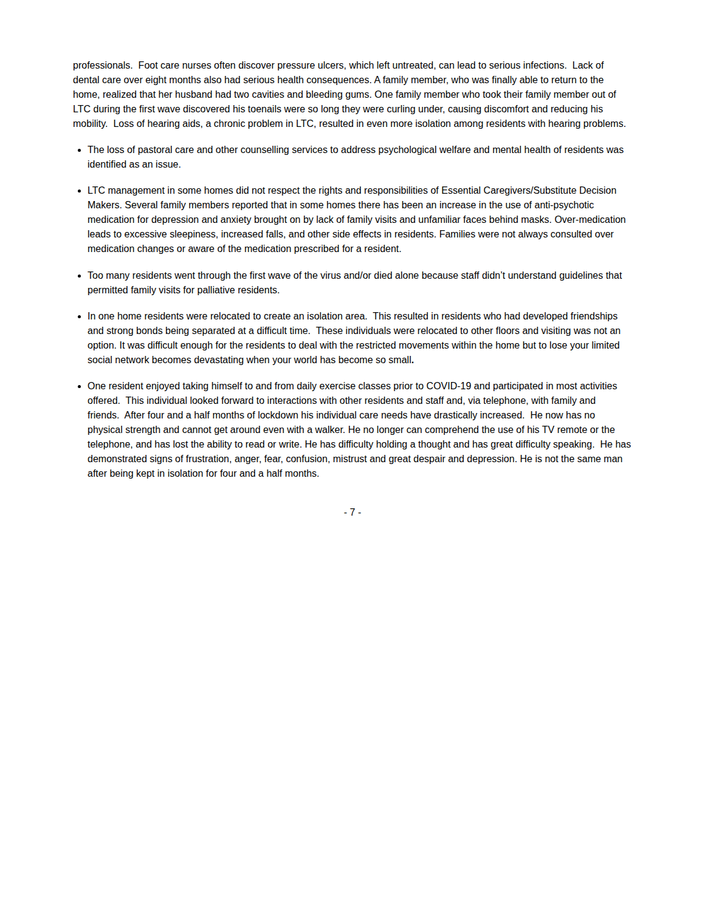professionals. Foot care nurses often discover pressure ulcers, which left untreated, can lead to serious infections. Lack of dental care over eight months also had serious health consequences. A family member, who was finally able to return to the home, realized that her husband had two cavities and bleeding gums. One family member who took their family member out of LTC during the first wave discovered his toenails were so long they were curling under, causing discomfort and reducing his mobility. Loss of hearing aids, a chronic problem in LTC, resulted in even more isolation among residents with hearing problems.
The loss of pastoral care and other counselling services to address psychological welfare and mental health of residents was identified as an issue.
LTC management in some homes did not respect the rights and responsibilities of Essential Caregivers/Substitute Decision Makers. Several family members reported that in some homes there has been an increase in the use of anti-psychotic medication for depression and anxiety brought on by lack of family visits and unfamiliar faces behind masks. Over-medication leads to excessive sleepiness, increased falls, and other side effects in residents. Families were not always consulted over medication changes or aware of the medication prescribed for a resident.
Too many residents went through the first wave of the virus and/or died alone because staff didn’t understand guidelines that permitted family visits for palliative residents.
In one home residents were relocated to create an isolation area. This resulted in residents who had developed friendships and strong bonds being separated at a difficult time. These individuals were relocated to other floors and visiting was not an option. It was difficult enough for the residents to deal with the restricted movements within the home but to lose your limited social network becomes devastating when your world has become so small.
One resident enjoyed taking himself to and from daily exercise classes prior to COVID-19 and participated in most activities offered. This individual looked forward to interactions with other residents and staff and, via telephone, with family and friends. After four and a half months of lockdown his individual care needs have drastically increased. He now has no physical strength and cannot get around even with a walker. He no longer can comprehend the use of his TV remote or the telephone, and has lost the ability to read or write. He has difficulty holding a thought and has great difficulty speaking. He has demonstrated signs of frustration, anger, fear, confusion, mistrust and great despair and depression. He is not the same man after being kept in isolation for four and a half months.
- 7 -